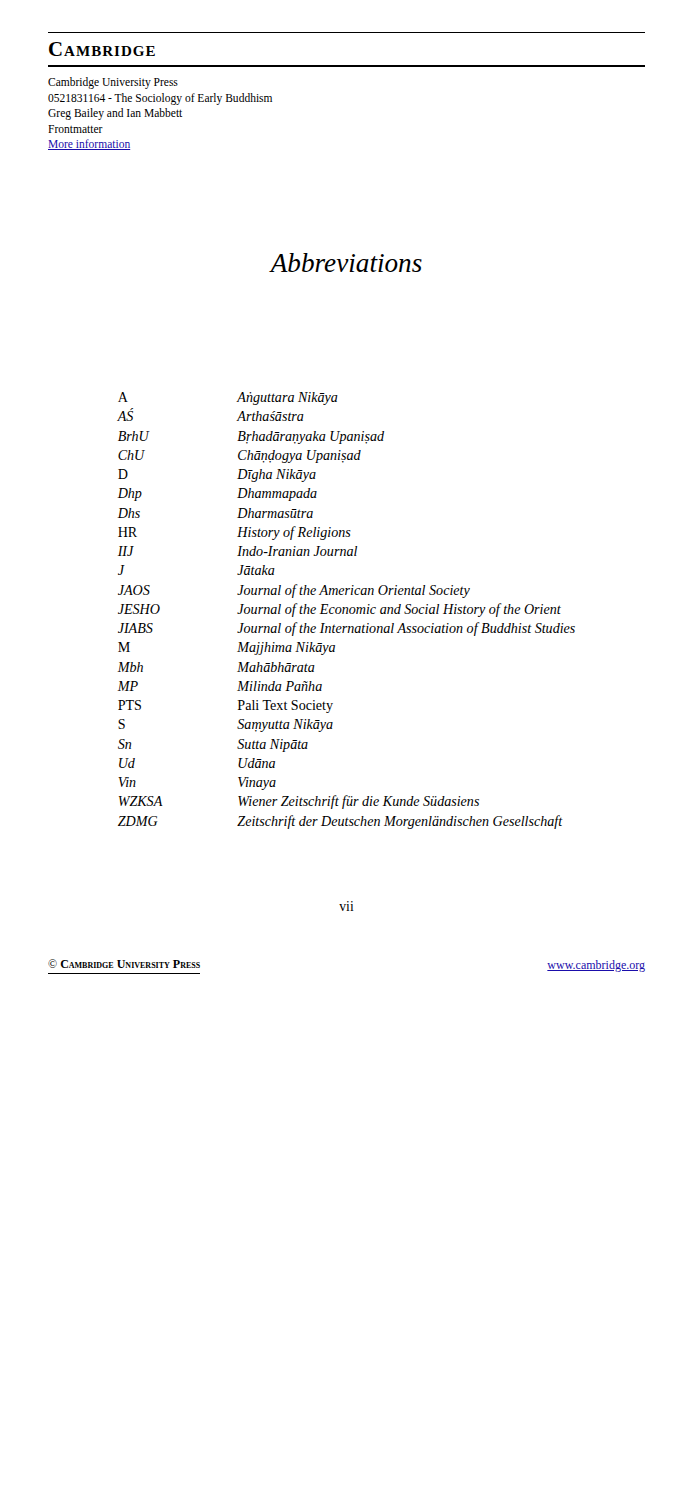Cambridge
Cambridge University Press
0521831164 - The Sociology of Early Buddhism
Greg Bailey and Ian Mabbett
Frontmatter
More information
Abbreviations
| A | Aṅguttara Nikāya |
| AŚ | Arthaśāstra |
| BrhU | Bṛhadāraṇyaka Upaniṣad |
| ChU | Chāṇḍogya Upaniṣad |
| D | Dīgha Nikāya |
| Dhp | Dhammapada |
| Dhs | Dharmasūtra |
| HR | History of Religions |
| IIJ | Indo-Iranian Journal |
| J | Jātaka |
| JAOS | Journal of the American Oriental Society |
| JESHO | Journal of the Economic and Social History of the Orient |
| JIABS | Journal of the International Association of Buddhist Studies |
| M | Majjhima Nikāya |
| Mbh | Mahābhārata |
| MP | Milinda Pañha |
| PTS | Pali Text Society |
| S | Saṃyutta Nikāya |
| Sn | Sutta Nipāta |
| Ud | Udāna |
| Vin | Vinaya |
| WZKSA | Wiener Zeitschrift für die Kunde Südasiens |
| ZDMG | Zeitschrift der Deutschen Morgenländischen Gesellschaft |
vii
© Cambridge University Press
www.cambridge.org